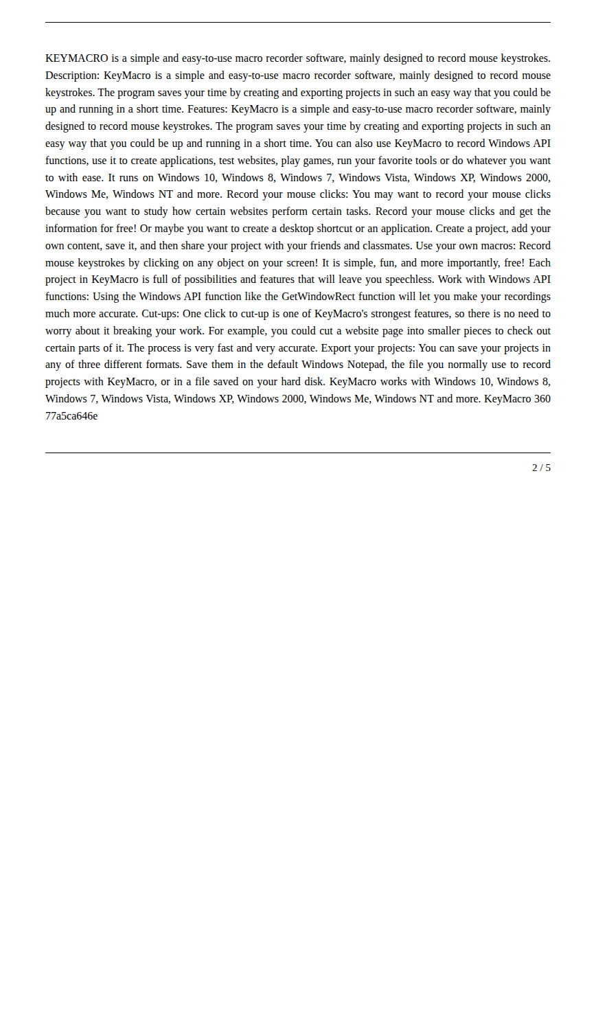KEYMACRO is a simple and easy-to-use macro recorder software, mainly designed to record mouse keystrokes. Description: KeyMacro is a simple and easy-to-use macro recorder software, mainly designed to record mouse keystrokes. The program saves your time by creating and exporting projects in such an easy way that you could be up and running in a short time. Features: KeyMacro is a simple and easy-to-use macro recorder software, mainly designed to record mouse keystrokes. The program saves your time by creating and exporting projects in such an easy way that you could be up and running in a short time. You can also use KeyMacro to record Windows API functions, use it to create applications, test websites, play games, run your favorite tools or do whatever you want to with ease. It runs on Windows 10, Windows 8, Windows 7, Windows Vista, Windows XP, Windows 2000, Windows Me, Windows NT and more. Record your mouse clicks: You may want to record your mouse clicks because you want to study how certain websites perform certain tasks. Record your mouse clicks and get the information for free! Or maybe you want to create a desktop shortcut or an application. Create a project, add your own content, save it, and then share your project with your friends and classmates. Use your own macros: Record mouse keystrokes by clicking on any object on your screen! It is simple, fun, and more importantly, free! Each project in KeyMacro is full of possibilities and features that will leave you speechless. Work with Windows API functions: Using the Windows API function like the GetWindowRect function will let you make your recordings much more accurate. Cut-ups: One click to cut-up is one of KeyMacro's strongest features, so there is no need to worry about it breaking your work. For example, you could cut a website page into smaller pieces to check out certain parts of it. The process is very fast and very accurate. Export your projects: You can save your projects in any of three different formats. Save them in the default Windows Notepad, the file you normally use to record projects with KeyMacro, or in a file saved on your hard disk. KeyMacro works with Windows 10, Windows 8, Windows 7, Windows Vista, Windows XP, Windows 2000, Windows Me, Windows NT and more. KeyMacro 360 77a5ca646e
2 / 5